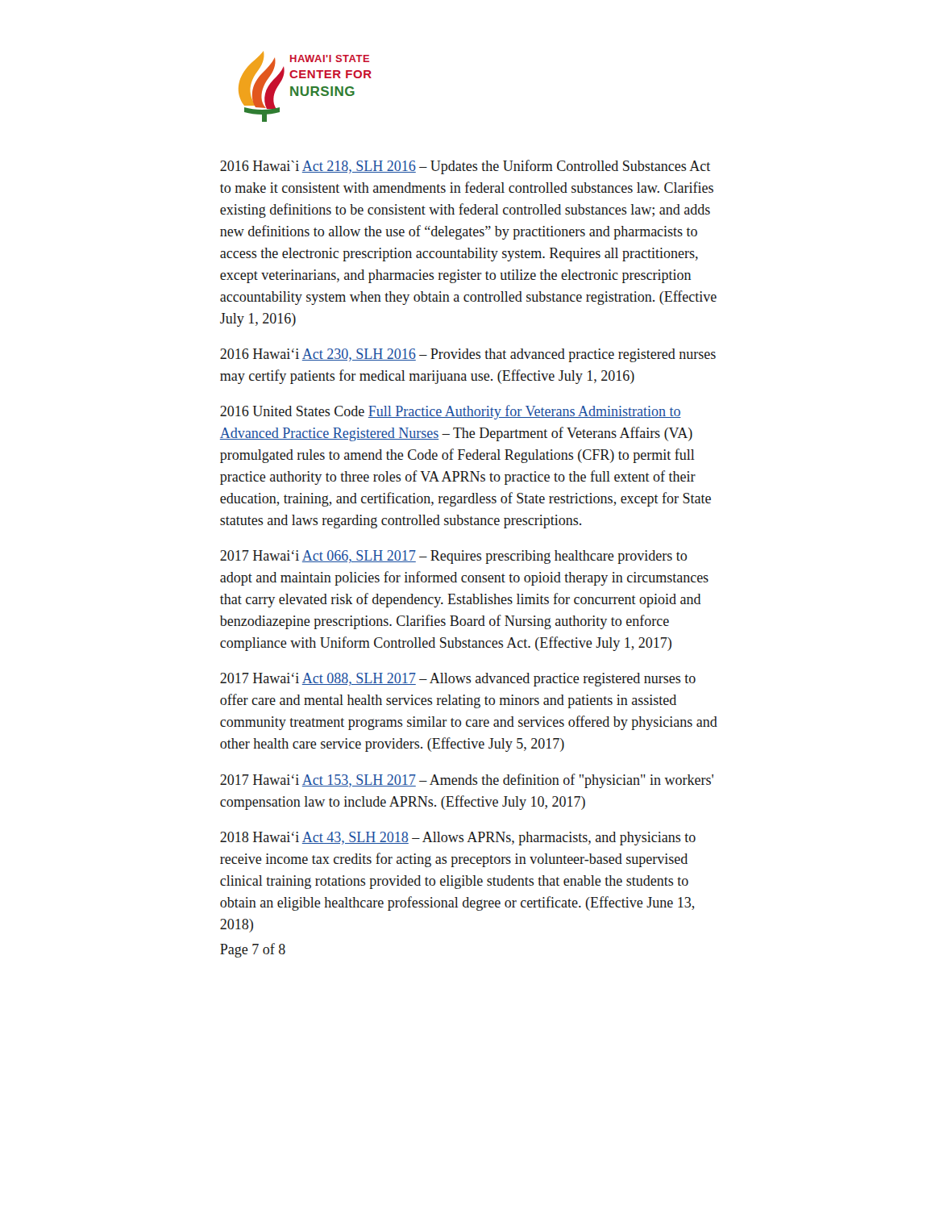Hawai'i State Center for Nursing HAWAI'I STATE CENTER FOR NURSING
2016 Hawai`i Act 218, SLH 2016 – Updates the Uniform Controlled Substances Act to make it consistent with amendments in federal controlled substances law. Clarifies existing definitions to be consistent with federal controlled substances law; and adds new definitions to allow the use of “delegates” by practitioners and pharmacists to access the electronic prescription accountability system. Requires all practitioners, except veterinarians, and pharmacies register to utilize the electronic prescription accountability system when they obtain a controlled substance registration. (Effective July 1, 2016)
2016 Hawai‘i Act 230, SLH 2016 – Provides that advanced practice registered nurses may certify patients for medical marijuana use. (Effective July 1, 2016)
2016 United States Code Full Practice Authority for Veterans Administration to Advanced Practice Registered Nurses – The Department of Veterans Affairs (VA) promulgated rules to amend the Code of Federal Regulations (CFR) to permit full practice authority to three roles of VA APRNs to practice to the full extent of their education, training, and certification, regardless of State restrictions, except for State statutes and laws regarding controlled substance prescriptions.
2017 Hawai‘i Act 066, SLH 2017 – Requires prescribing healthcare providers to adopt and maintain policies for informed consent to opioid therapy in circumstances that carry elevated risk of dependency. Establishes limits for concurrent opioid and benzodiazepine prescriptions. Clarifies Board of Nursing authority to enforce compliance with Uniform Controlled Substances Act. (Effective July 1, 2017)
2017 Hawai‘i Act 088, SLH 2017 – Allows advanced practice registered nurses to offer care and mental health services relating to minors and patients in assisted community treatment programs similar to care and services offered by physicians and other health care service providers. (Effective July 5, 2017)
2017 Hawai‘i Act 153, SLH 2017 – Amends the definition of "physician" in workers' compensation law to include APRNs. (Effective July 10, 2017)
2018 Hawai‘i Act 43, SLH 2018 – Allows APRNs, pharmacists, and physicians to receive income tax credits for acting as preceptors in volunteer-based supervised clinical training rotations provided to eligible students that enable the students to obtain an eligible healthcare professional degree or certificate. (Effective June 13, 2018)
Page 7 of 8